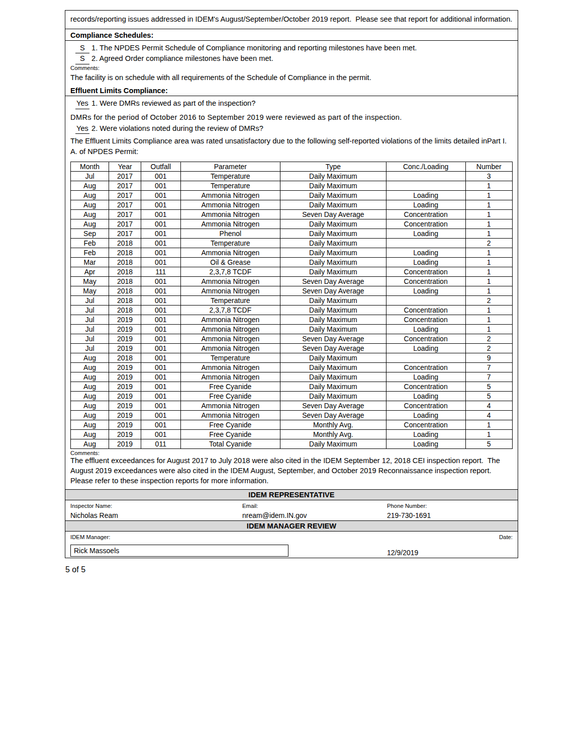records/reporting issues addressed in IDEM's August/September/October 2019 report. Please see that report for additional information.
Compliance Schedules:
S1. The NPDES Permit Schedule of Compliance monitoring and reporting milestones have been met.
S2. Agreed Order compliance milestones have been met.
Comments:
The facility is on schedule with all requirements of the Schedule of Compliance in the permit.
Effluent Limits Compliance:
Yes1. Were DMRs reviewed as part of the inspection?
DMRs for the period of October 2016 to September 2019 were reviewed as part of the inspection.
Yes2. Were violations noted during the review of DMRs?
The Effluent Limits Compliance area was rated unsatisfactory due to the following self-reported violations of the limits detailed inPart I. A. of NPDES Permit:
| Month | Year | Outfall | Parameter | Type | Conc./Loading | Number |
| --- | --- | --- | --- | --- | --- | --- |
| Jul | 2017 | 001 | Temperature | Daily Maximum | | 3 |
| Aug | 2017 | 001 | Temperature | Daily Maximum | | 1 |
| Aug | 2017 | 001 | Ammonia Nitrogen | Daily Maximum | Loading | 1 |
| Aug | 2017 | 001 | Ammonia Nitrogen | Daily Maximum | Loading | 1 |
| Aug | 2017 | 001 | Ammonia Nitrogen | Seven Day Average | Concentration | 1 |
| Aug | 2017 | 001 | Ammonia Nitrogen | Daily Maximum | Concentration | 1 |
| Sep | 2017 | 001 | Phenol | Daily Maximum | Loading | 1 |
| Feb | 2018 | 001 | Temperature | Daily Maximum | | 2 |
| Feb | 2018 | 001 | Ammonia Nitrogen | Daily Maximum | Loading | 1 |
| Mar | 2018 | 001 | Oil & Grease | Daily Maximum | Loading | 1 |
| Apr | 2018 | 111 | 2,3,7,8 TCDF | Daily Maximum | Concentration | 1 |
| May | 2018 | 001 | Ammonia Nitrogen | Seven Day Average | Concentration | 1 |
| May | 2018 | 001 | Ammonia Nitrogen | Seven Day Average | Loading | 1 |
| Jul | 2018 | 001 | Temperature | Daily Maximum | | 2 |
| Jul | 2018 | 001 | 2,3,7,8 TCDF | Daily Maximum | Concentration | 1 |
| Jul | 2019 | 001 | Ammonia Nitrogen | Daily Maximum | Concentration | 1 |
| Jul | 2019 | 001 | Ammonia Nitrogen | Daily Maximum | Loading | 1 |
| Jul | 2019 | 001 | Ammonia Nitrogen | Seven Day Average | Concentration | 2 |
| Jul | 2019 | 001 | Ammonia Nitrogen | Seven Day Average | Loading | 2 |
| Aug | 2018 | 001 | Temperature | Daily Maximum | | 9 |
| Aug | 2019 | 001 | Ammonia Nitrogen | Daily Maximum | Concentration | 7 |
| Aug | 2019 | 001 | Ammonia Nitrogen | Daily Maximum | Loading | 7 |
| Aug | 2019 | 001 | Free Cyanide | Daily Maximum | Concentration | 5 |
| Aug | 2019 | 001 | Free Cyanide | Daily Maximum | Loading | 5 |
| Aug | 2019 | 001 | Ammonia Nitrogen | Seven Day Average | Concentration | 4 |
| Aug | 2019 | 001 | Ammonia Nitrogen | Seven Day Average | Loading | 4 |
| Aug | 2019 | 001 | Free Cyanide | Monthly Avg. | Concentration | 1 |
| Aug | 2019 | 001 | Free Cyanide | Monthly Avg. | Loading | 1 |
| Aug | 2019 | 011 | Total Cyanide | Daily Maximum | Loading | 5 |
Comments:
The effluent exceedances for August 2017 to July 2018 were also cited in the IDEM September 12, 2018 CEI inspection report. The August 2019 exceedances were also cited in the IDEM August, September, and October 2019 Reconnaissance inspection report. Please refer to these inspection reports for more information.
IDEM REPRESENTATIVE
| Inspector Name: | Email: | Phone Number: |
| Nicholas Ream | nream@idem.IN.gov | 219-730-1691 |
IDEM MANAGER REVIEW
| IDEM Manager: | Date: |
| Rick Massoels | 12/9/2019 |
5 of 5